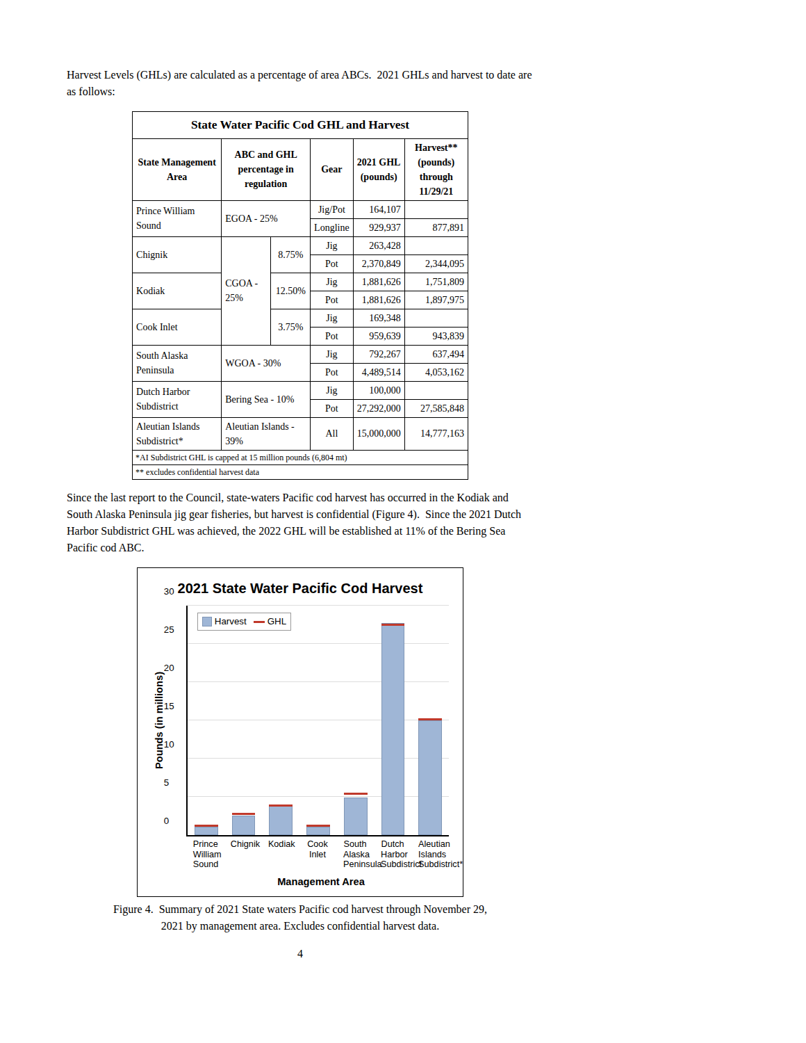Harvest Levels (GHLs) are calculated as a percentage of area ABCs. 2021 GHLs and harvest to date are as follows:
State Water Pacific Cod GHL and Harvest
| State Management Area | ABC and GHL percentage in regulation | Gear | 2021 GHL (pounds) | Harvest** (pounds) through 11/29/21 |
| --- | --- | --- | --- | --- |
| Prince William Sound | EGOA - 25% | Jig/Pot | 164,107 | |
| Longline | 929,937 | 877,891 |
| Chignik | CGOA - 25% | 8.75% | Jig | 263,428 | |
| Pot | 2,370,849 | 2,344,095 |
| Kodiak | 12.50% | Jig | 1,881,626 | 1,751,809 |
| Pot | 1,881,626 | 1,897,975 |
| Cook Inlet | 3.75% | Jig | 169,348 | |
| Pot | 959,639 | 943,839 |
| South Alaska Peninsula | WGOA - 30% | Jig | 792,267 | 637,494 |
| Pot | 4,489,514 | 4,053,162 |
| Dutch Harbor Subdistrict | Bering Sea - 10% | Jig | 100,000 | |
| Pot | 27,292,000 | 27,585,848 |
| Aleutian Islands Subdistrict* | Aleutian Islands - 39% | All | 15,000,000 | 14,777,163 |
| *AI Subdistrict GHL is capped at 15 million pounds (6,804 mt) |
| ** excludes confidential harvest data |
Since the last report to the Council, state-waters Pacific cod harvest has occurred in the Kodiak and South Alaska Peninsula jig gear fisheries, but harvest is confidential (Figure 4). Since the 2021 Dutch Harbor Subdistrict GHL was achieved, the 2022 GHL will be established at 11% of the Bering Sea Pacific cod ABC.
2021 State Water Pacific Cod Harvest
Pounds (in millions)
30
25
20
15
10
5
0
Harvest GHL
Prince
William
Sound
Chignik
Kodiak
Cook Inlet
South
Alaska
Peninsula
Dutch
Harbor
Subdistrict
Aleutian
Islands
Subdistrict*
Management Area
Figure 4. Summary of 2021 State waters Pacific cod harvest through November 29, 2021 by management area. Excludes confidential harvest data.
4